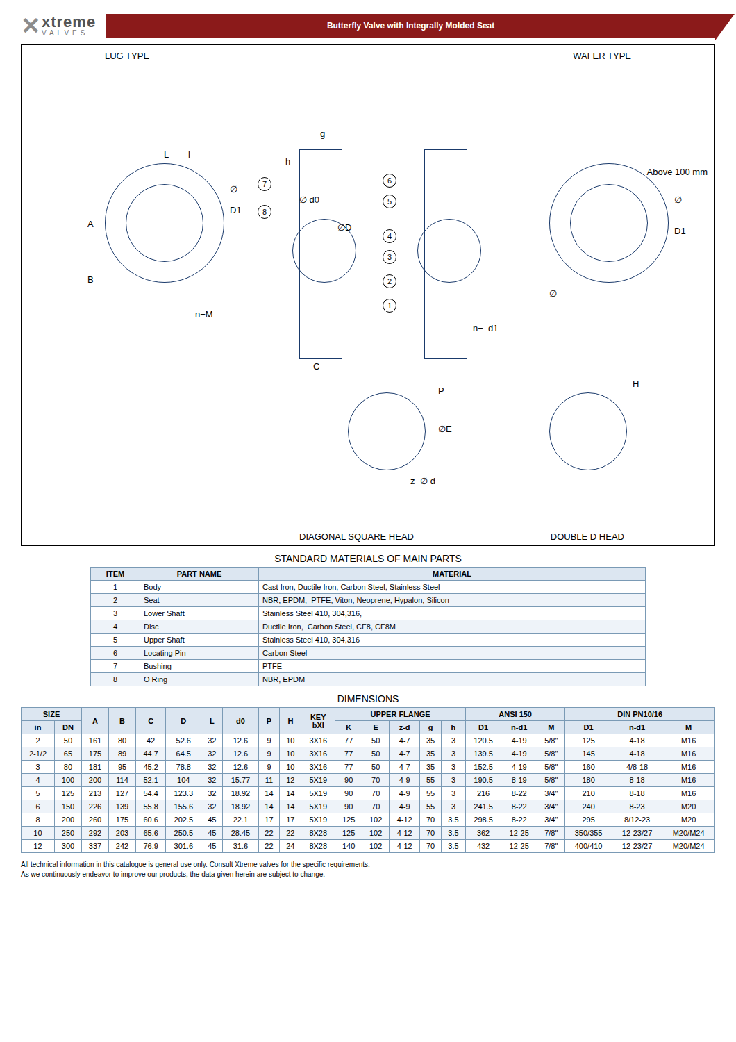✕
xtreme
VALVES
Butterfly Valve with Integrally Molded Seat
LUG TYPE WAFER TYPE Above 100 mm
A B L l ∅ D1 n−M
g h ∅ d0 ∅D C 6 5 4 3 2 1 7 8
n− d1
∅ D1 ∅
P ∅E z−∅ d DIAGONAL SQUARE HEAD
H DOUBLE D HEAD
STANDARD MATERIALS OF MAIN PARTS
| ITEM | PART NAME | MATERIAL |
| --- | --- | --- |
| 1 | Body | Cast Iron, Ductile Iron, Carbon Steel, Stainless Steel |
| 2 | Seat | NBR, EPDM, PTFE, Viton, Neoprene, Hypalon, Silicon |
| 3 | Lower Shaft | Stainless Steel 410, 304,316, |
| 4 | Disc | Ductile Iron, Carbon Steel, CF8, CF8M |
| 5 | Upper Shaft | Stainless Steel 410, 304,316 |
| 6 | Locating Pin | Carbon Steel |
| 7 | Bushing | PTFE |
| 8 | O Ring | NBR, EPDM |
DIMENSIONS
| SIZE | A | B | C | D | L | d0 | P | H | KEY bXl | UPPER FLANGE | ANSI 150 | DIN PN10/16 |
| --- | --- | --- | --- | --- | --- | --- | --- | --- | --- | --- | --- | --- |
| in | DN | K | E | z-d | g | h | D1 | n-d1 | M | D1 | n-d1 | M |
| 2 | 50 | 161 | 80 | 42 | 52.6 | 32 | 12.6 | 9 | 10 | 3X16 | 77 | 50 | 4-7 | 35 | 3 | 120.5 | 4-19 | 5/8" | 125 | 4-18 | M16 |
| 2-1/2 | 65 | 175 | 89 | 44.7 | 64.5 | 32 | 12.6 | 9 | 10 | 3X16 | 77 | 50 | 4-7 | 35 | 3 | 139.5 | 4-19 | 5/8" | 145 | 4-18 | M16 |
| 3 | 80 | 181 | 95 | 45.2 | 78.8 | 32 | 12.6 | 9 | 10 | 3X16 | 77 | 50 | 4-7 | 35 | 3 | 152.5 | 4-19 | 5/8" | 160 | 4/8-18 | M16 |
| 4 | 100 | 200 | 114 | 52.1 | 104 | 32 | 15.77 | 11 | 12 | 5X19 | 90 | 70 | 4-9 | 55 | 3 | 190.5 | 8-19 | 5/8" | 180 | 8-18 | M16 |
| 5 | 125 | 213 | 127 | 54.4 | 123.3 | 32 | 18.92 | 14 | 14 | 5X19 | 90 | 70 | 4-9 | 55 | 3 | 216 | 8-22 | 3/4" | 210 | 8-18 | M16 |
| 6 | 150 | 226 | 139 | 55.8 | 155.6 | 32 | 18.92 | 14 | 14 | 5X19 | 90 | 70 | 4-9 | 55 | 3 | 241.5 | 8-22 | 3/4" | 240 | 8-23 | M20 |
| 8 | 200 | 260 | 175 | 60.6 | 202.5 | 45 | 22.1 | 17 | 17 | 5X19 | 125 | 102 | 4-12 | 70 | 3.5 | 298.5 | 8-22 | 3/4" | 295 | 8/12-23 | M20 |
| 10 | 250 | 292 | 203 | 65.6 | 250.5 | 45 | 28.45 | 22 | 22 | 8X28 | 125 | 102 | 4-12 | 70 | 3.5 | 362 | 12-25 | 7/8" | 350/355 | 12-23/27 | M20/M24 |
| 12 | 300 | 337 | 242 | 76.9 | 301.6 | 45 | 31.6 | 22 | 24 | 8X28 | 140 | 102 | 4-12 | 70 | 3.5 | 432 | 12-25 | 7/8" | 400/410 | 12-23/27 | M20/M24 |
All technical information in this catalogue is general use only. Consult Xtreme valves for the specific requirements.
As we continuously endeavor to improve our products, the data given herein are subject to change.